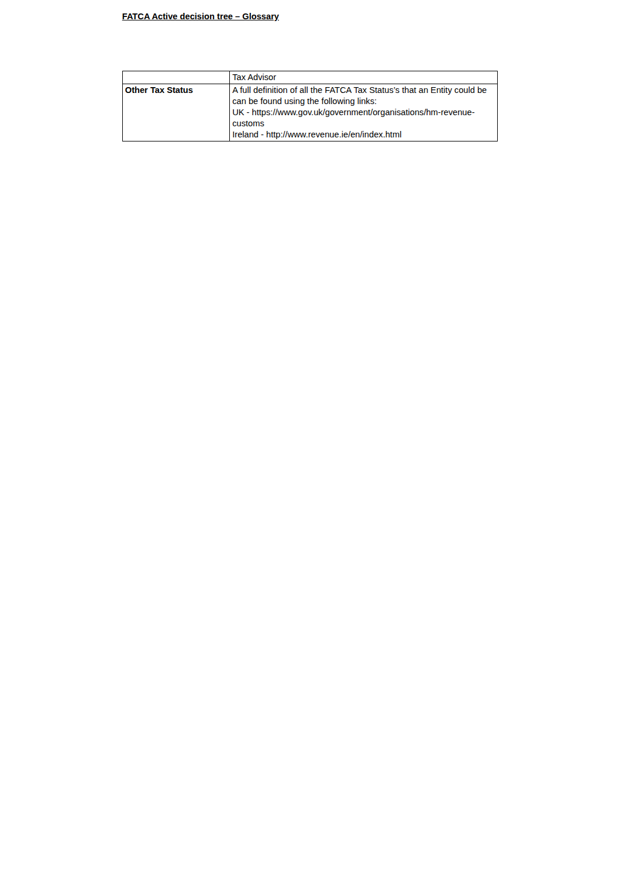FATCA Active decision tree – Glossary
| | Tax Advisor |
| Other Tax Status | A full definition of all the FATCA Tax Status’s that an Entity could be can be found using the following links: UK - https://www.gov.uk/government/organisations/hm-revenue-customs Ireland - http://www.revenue.ie/en/index.html |